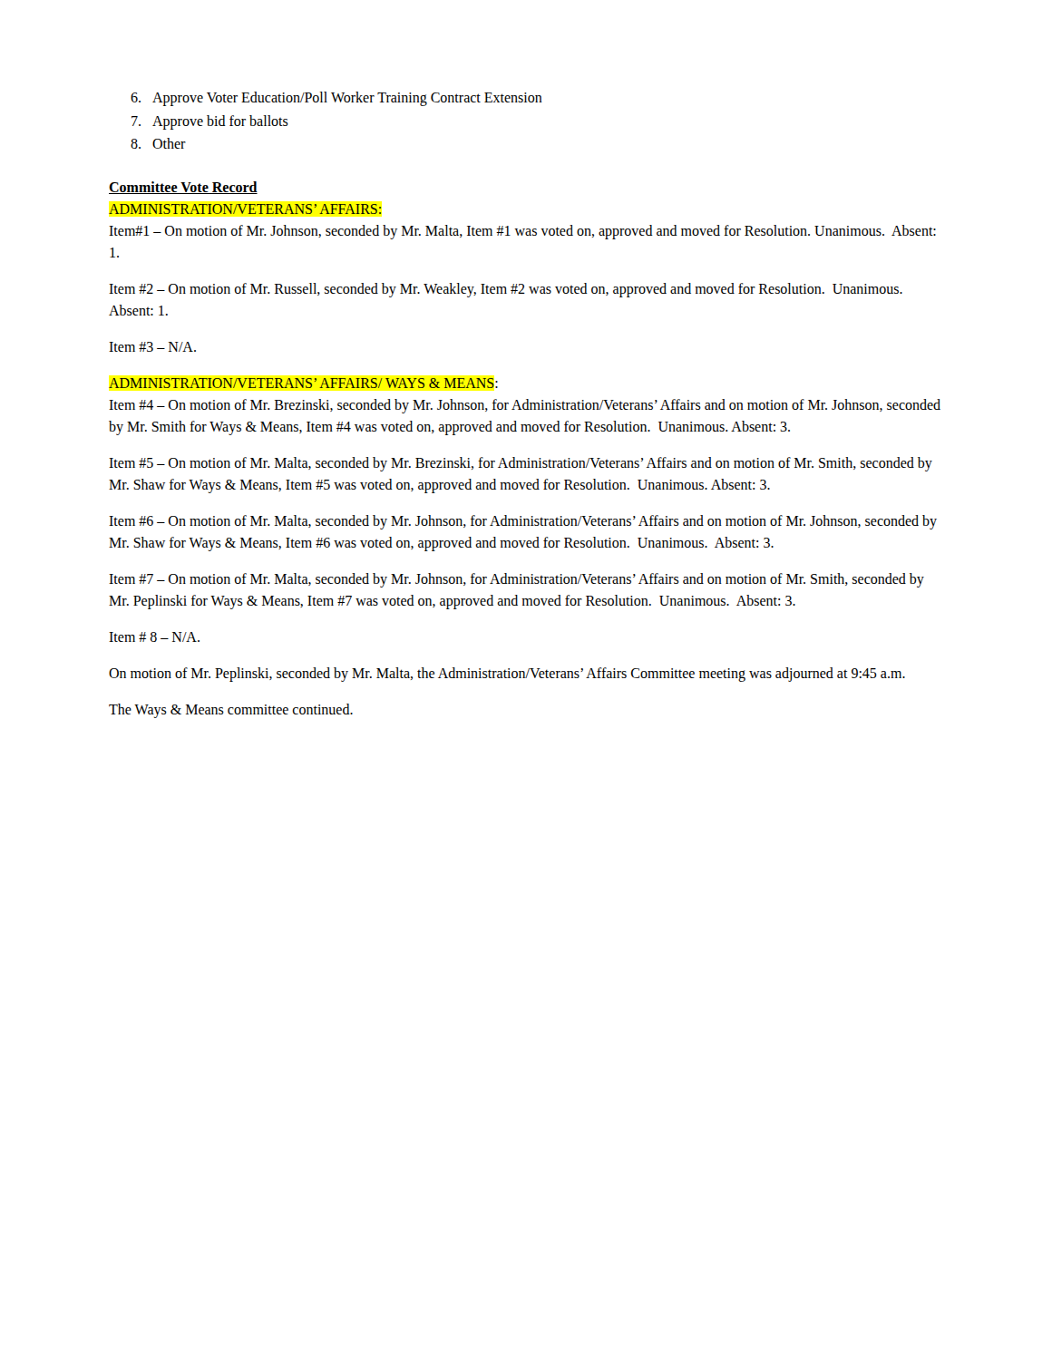Approve Voter Education/Poll Worker Training Contract Extension
Approve bid for ballots
Other
Committee Vote Record
ADMINISTRATION/VETERANS’ AFFAIRS:
Item#1 – On motion of Mr. Johnson, seconded by Mr. Malta, Item #1 was voted on, approved and moved for Resolution. Unanimous. Absent: 1.
Item #2 – On motion of Mr. Russell, seconded by Mr. Weakley, Item #2 was voted on, approved and moved for Resolution. Unanimous. Absent: 1.
Item #3 – N/A.
ADMINISTRATION/VETERANS’ AFFAIRS/ WAYS & MEANS:
Item #4 – On motion of Mr. Brezinski, seconded by Mr. Johnson, for Administration/Veterans’ Affairs and on motion of Mr. Johnson, seconded by Mr. Smith for Ways & Means, Item #4 was voted on, approved and moved for Resolution. Unanimous. Absent: 3.
Item #5 – On motion of Mr. Malta, seconded by Mr. Brezinski, for Administration/Veterans’ Affairs and on motion of Mr. Smith, seconded by Mr. Shaw for Ways & Means, Item #5 was voted on, approved and moved for Resolution. Unanimous. Absent: 3.
Item #6 – On motion of Mr. Malta, seconded by Mr. Johnson, for Administration/Veterans’ Affairs and on motion of Mr. Johnson, seconded by Mr. Shaw for Ways & Means, Item #6 was voted on, approved and moved for Resolution. Unanimous. Absent: 3.
Item #7 – On motion of Mr. Malta, seconded by Mr. Johnson, for Administration/Veterans’ Affairs and on motion of Mr. Smith, seconded by Mr. Peplinski for Ways & Means, Item #7 was voted on, approved and moved for Resolution. Unanimous. Absent: 3.
Item # 8 – N/A.
On motion of Mr. Peplinski, seconded by Mr. Malta, the Administration/Veterans’ Affairs Committee meeting was adjourned at 9:45 a.m.
The Ways & Means committee continued.